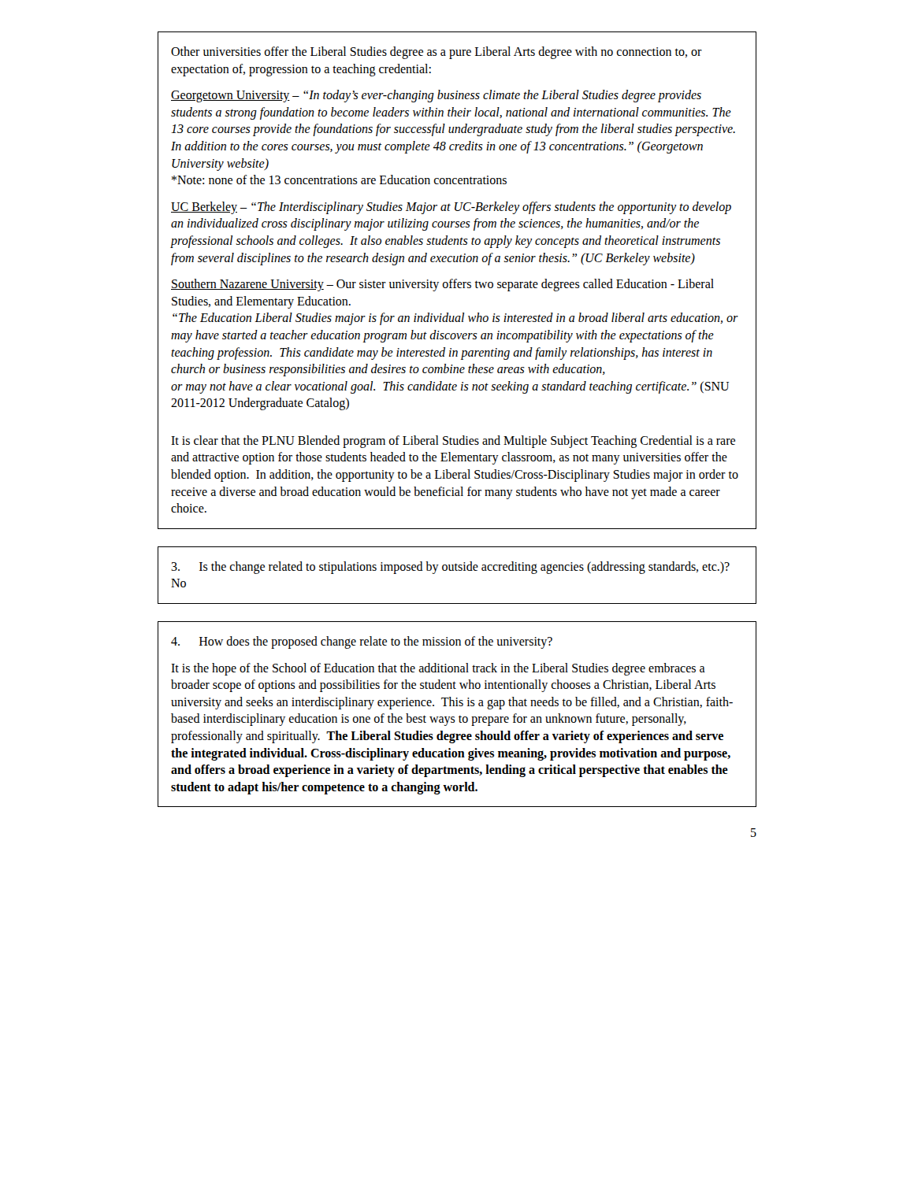Other universities offer the Liberal Studies degree as a pure Liberal Arts degree with no connection to, or expectation of, progression to a teaching credential:
Georgetown University – “In today’s ever-changing business climate the Liberal Studies degree provides students a strong foundation to become leaders within their local, national and international communities. The 13 core courses provide the foundations for successful undergraduate study from the liberal studies perspective. In addition to the cores courses, you must complete 48 credits in one of 13 concentrations.” (Georgetown University website)
*Note: none of the 13 concentrations are Education concentrations
UC Berkeley – “The Interdisciplinary Studies Major at UC-Berkeley offers students the opportunity to develop an individualized cross disciplinary major utilizing courses from the sciences, the humanities, and/or the professional schools and colleges. It also enables students to apply key concepts and theoretical instruments from several disciplines to the research design and execution of a senior thesis.” (UC Berkeley website)
Southern Nazarene University – Our sister university offers two separate degrees called Education - Liberal Studies, and Elementary Education.
“The Education Liberal Studies major is for an individual who is interested in a broad liberal arts education, or may have started a teacher education program but discovers an incompatibility with the expectations of the teaching profession. This candidate may be interested in parenting and family relationships, has interest in church or business responsibilities and desires to combine these areas with education,
or may not have a clear vocational goal. This candidate is not seeking a standard teaching certificate.” (SNU 2011-2012 Undergraduate Catalog)
It is clear that the PLNU Blended program of Liberal Studies and Multiple Subject Teaching Credential is a rare and attractive option for those students headed to the Elementary classroom, as not many universities offer the blended option. In addition, the opportunity to be a Liberal Studies/Cross-Disciplinary Studies major in order to receive a diverse and broad education would be beneficial for many students who have not yet made a career choice.
3. Is the change related to stipulations imposed by outside accrediting agencies (addressing standards, etc.)? No
4. How does the proposed change relate to the mission of the university?
It is the hope of the School of Education that the additional track in the Liberal Studies degree embraces a broader scope of options and possibilities for the student who intentionally chooses a Christian, Liberal Arts university and seeks an interdisciplinary experience. This is a gap that needs to be filled, and a Christian, faith-based interdisciplinary education is one of the best ways to prepare for an unknown future, personally, professionally and spiritually. The Liberal Studies degree should offer a variety of experiences and serve the integrated individual. Cross-disciplinary education gives meaning, provides motivation and purpose, and offers a broad experience in a variety of departments, lending a critical perspective that enables the student to adapt his/her competence to a changing world.
5